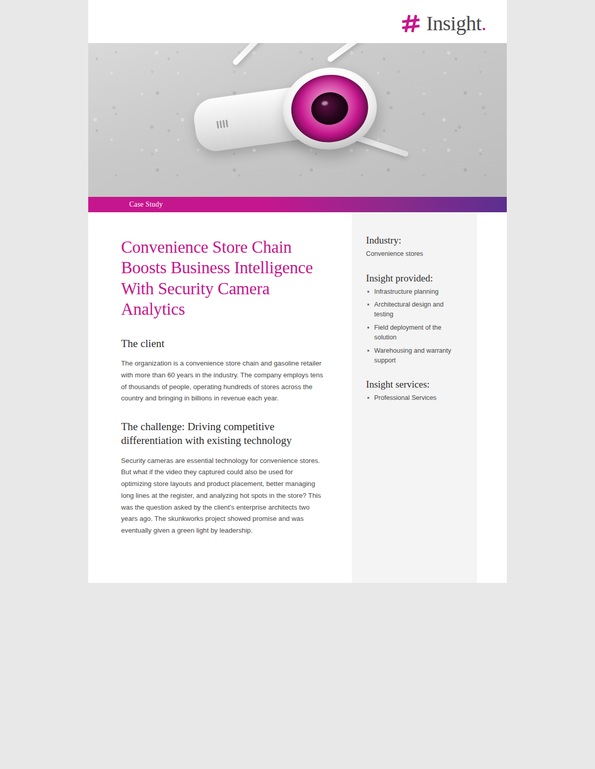Insight.
Case Study
Convenience Store Chain Boosts Business Intelligence With Security Camera Analytics
The client
The organization is a convenience store chain and gasoline retailer with more than 60 years in the industry. The company employs tens of thousands of people, operating hundreds of stores across the country and bringing in billions in revenue each year.
The challenge: Driving competitive differentiation with existing technology
Security cameras are essential technology for convenience stores. But what if the video they captured could also be used for optimizing store layouts and product placement, better managing long lines at the register, and analyzing hot spots in the store? This was the question asked by the client's enterprise architects two years ago. The skunkworks project showed promise and was eventually given a green light by leadership.
Industry:
Convenience stores
Insight provided:
Infrastructure planning
Architectural design and testing
Field deployment of the solution
Warehousing and warranty support
Insight services:
Professional Services